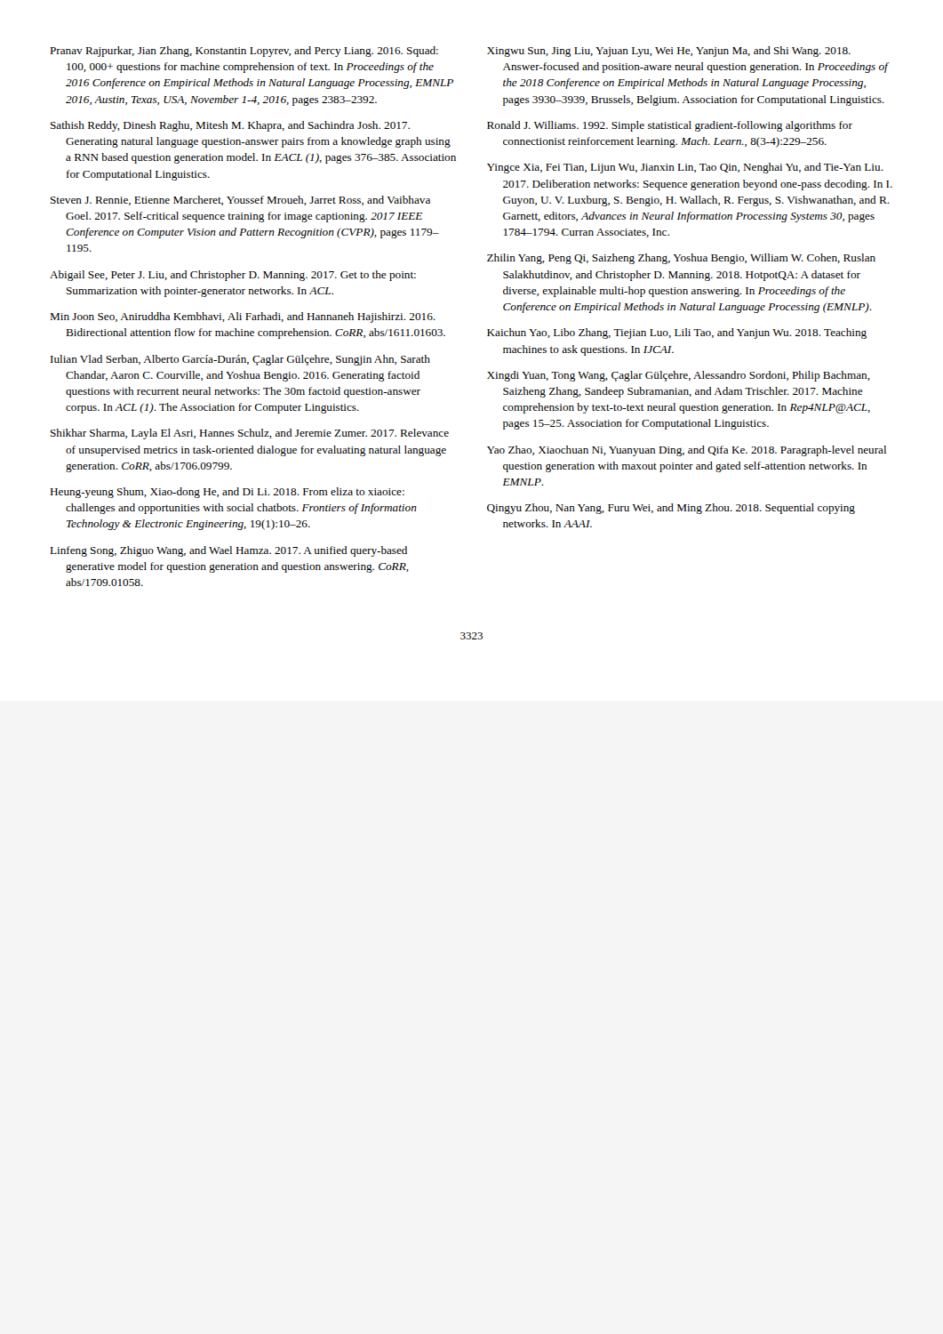Pranav Rajpurkar, Jian Zhang, Konstantin Lopyrev, and Percy Liang. 2016. Squad: 100, 000+ questions for machine comprehension of text. In Proceedings of the 2016 Conference on Empirical Methods in Natural Language Processing, EMNLP 2016, Austin, Texas, USA, November 1-4, 2016, pages 2383–2392.
Sathish Reddy, Dinesh Raghu, Mitesh M. Khapra, and Sachindra Josh. 2017. Generating natural language question-answer pairs from a knowledge graph using a RNN based question generation model. In EACL (1), pages 376–385. Association for Computational Linguistics.
Steven J. Rennie, Etienne Marcheret, Youssef Mroueh, Jarret Ross, and Vaibhava Goel. 2017. Self-critical sequence training for image captioning. 2017 IEEE Conference on Computer Vision and Pattern Recognition (CVPR), pages 1179–1195.
Abigail See, Peter J. Liu, and Christopher D. Manning. 2017. Get to the point: Summarization with pointer-generator networks. In ACL.
Min Joon Seo, Aniruddha Kembhavi, Ali Farhadi, and Hannaneh Hajishirzi. 2016. Bidirectional attention flow for machine comprehension. CoRR, abs/1611.01603.
Iulian Vlad Serban, Alberto García-Durán, Çaglar Gülçehre, Sungjin Ahn, Sarath Chandar, Aaron C. Courville, and Yoshua Bengio. 2016. Generating factoid questions with recurrent neural networks: The 30m factoid question-answer corpus. In ACL (1). The Association for Computer Linguistics.
Shikhar Sharma, Layla El Asri, Hannes Schulz, and Jeremie Zumer. 2017. Relevance of unsupervised metrics in task-oriented dialogue for evaluating natural language generation. CoRR, abs/1706.09799.
Heung-yeung Shum, Xiao-dong He, and Di Li. 2018. From eliza to xiaoice: challenges and opportunities with social chatbots. Frontiers of Information Technology & Electronic Engineering, 19(1):10–26.
Linfeng Song, Zhiguo Wang, and Wael Hamza. 2017. A unified query-based generative model for question generation and question answering. CoRR, abs/1709.01058.
Xingwu Sun, Jing Liu, Yajuan Lyu, Wei He, Yanjun Ma, and Shi Wang. 2018. Answer-focused and position-aware neural question generation. In Proceedings of the 2018 Conference on Empirical Methods in Natural Language Processing, pages 3930–3939, Brussels, Belgium. Association for Computational Linguistics.
Ronald J. Williams. 1992. Simple statistical gradient-following algorithms for connectionist reinforcement learning. Mach. Learn., 8(3-4):229–256.
Yingce Xia, Fei Tian, Lijun Wu, Jianxin Lin, Tao Qin, Nenghai Yu, and Tie-Yan Liu. 2017. Deliberation networks: Sequence generation beyond one-pass decoding. In I. Guyon, U. V. Luxburg, S. Bengio, H. Wallach, R. Fergus, S. Vishwanathan, and R. Garnett, editors, Advances in Neural Information Processing Systems 30, pages 1784–1794. Curran Associates, Inc.
Zhilin Yang, Peng Qi, Saizheng Zhang, Yoshua Bengio, William W. Cohen, Ruslan Salakhutdinov, and Christopher D. Manning. 2018. HotpotQA: A dataset for diverse, explainable multi-hop question answering. In Proceedings of the Conference on Empirical Methods in Natural Language Processing (EMNLP).
Kaichun Yao, Libo Zhang, Tiejian Luo, Lili Tao, and Yanjun Wu. 2018. Teaching machines to ask questions. In IJCAI.
Xingdi Yuan, Tong Wang, Çaglar Gülçehre, Alessandro Sordoni, Philip Bachman, Saizheng Zhang, Sandeep Subramanian, and Adam Trischler. 2017. Machine comprehension by text-to-text neural question generation. In Rep4NLP@ACL, pages 15–25. Association for Computational Linguistics.
Yao Zhao, Xiaochuan Ni, Yuanyuan Ding, and Qifa Ke. 2018. Paragraph-level neural question generation with maxout pointer and gated self-attention networks. In EMNLP.
Qingyu Zhou, Nan Yang, Furu Wei, and Ming Zhou. 2018. Sequential copying networks. In AAAI.
3323